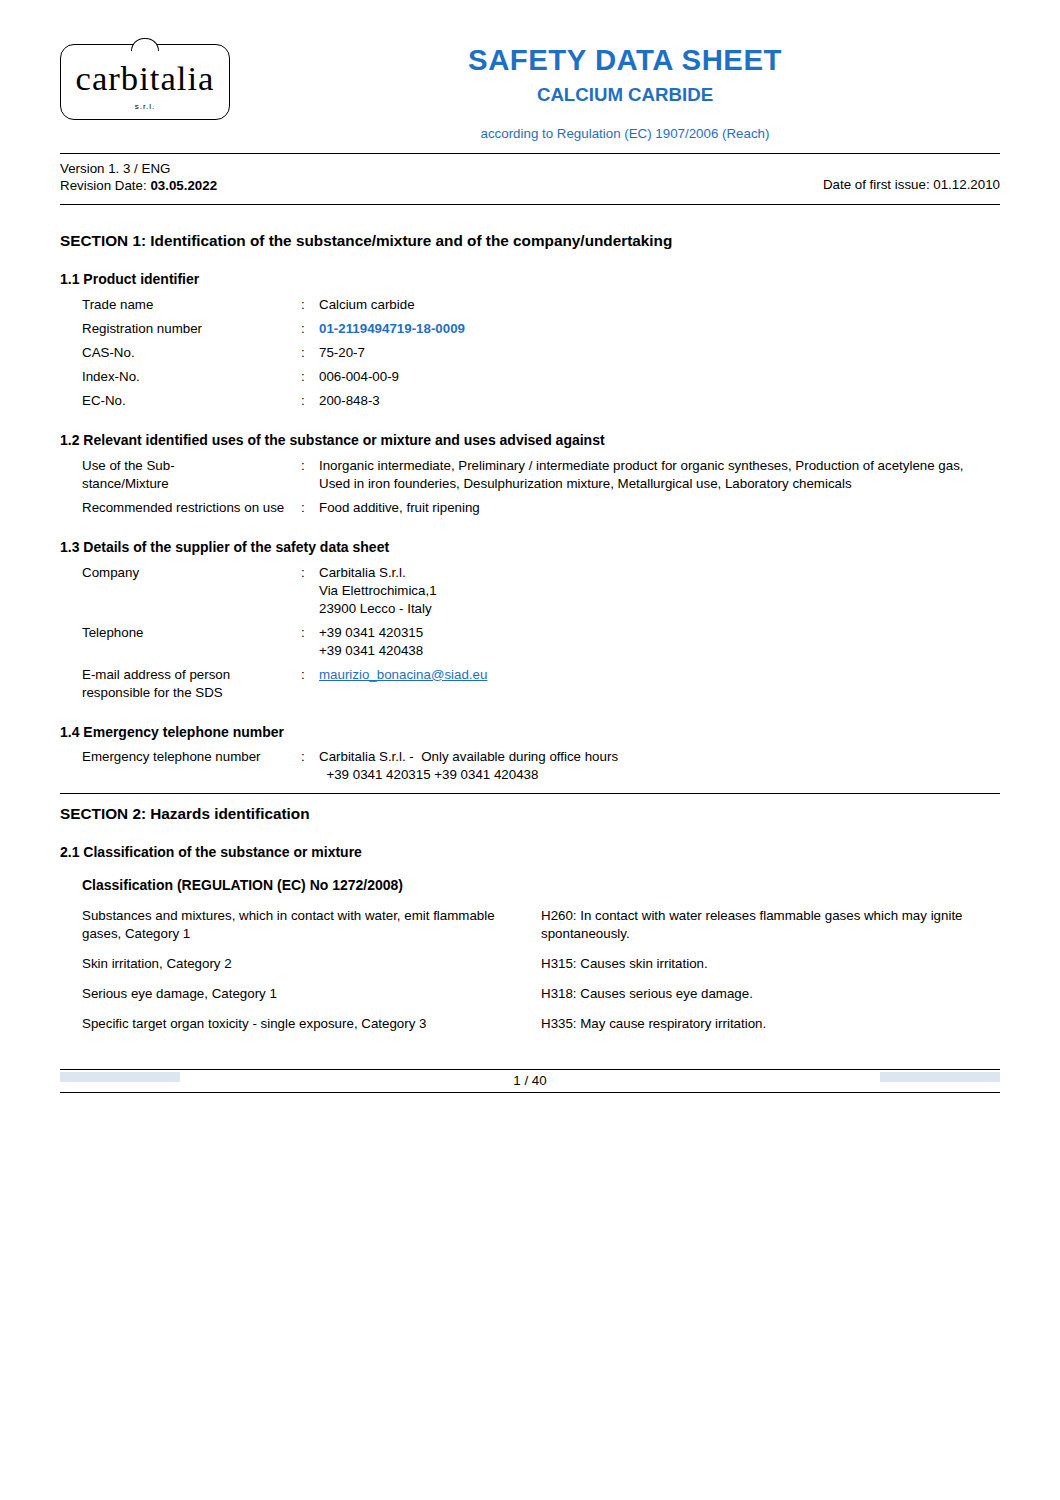carbitalia
s.r.l.
SAFETY DATA SHEET
CALCIUM CARBIDE
according to Regulation (EC) 1907/2006 (Reach)
Version 1. 3 / ENG
Revision Date: 03.05.2022
Date of first issue: 01.12.2010
SECTION 1: Identification of the substance/mixture and of the company/undertaking
1.1 Product identifier
| Trade name | : | Calcium carbide |
| Registration number | : | 01-2119494719-18-0009 |
| CAS-No. | : | 75-20-7 |
| Index-No. | : | 006-004-00-9 |
| EC-No. | : | 200-848-3 |
1.2 Relevant identified uses of the substance or mixture and uses advised against
| Use of the Sub- stance/Mixture | : | Inorganic intermediate, Preliminary / intermediate product for organic syntheses, Production of acetylene gas, Used in iron founderies, Desulphurization mixture, Metallurgical use, Laboratory chemicals |
| Recommended restrictions on use | : | Food additive, fruit ripening |
1.3 Details of the supplier of the safety data sheet
| Company | : | Carbitalia S.r.l. Via Elettrochimica,1 23900 Lecco - Italy |
| Telephone | : | +39 0341 420315 +39 0341 420438 |
| E-mail address of person responsible for the SDS | : | maurizio_bonacina@siad.eu |
1.4 Emergency telephone number
| Emergency telephone number | : | Carbitalia S.r.l. - Only available during office hours +39 0341 420315 +39 0341 420438 |
SECTION 2: Hazards identification
2.1 Classification of the substance or mixture
Classification (REGULATION (EC) No 1272/2008)
| Substances and mixtures, which in contact with water, emit flammable gases, Category 1 | H260: In contact with water releases flammable gases which may ignite spontaneously. |
| Skin irritation, Category 2 | H315: Causes skin irritation. |
| Serious eye damage, Category 1 | H318: Causes serious eye damage. |
| Specific target organ toxicity - single exposure, Category 3 | H335: May cause respiratory irritation. |
1 / 40